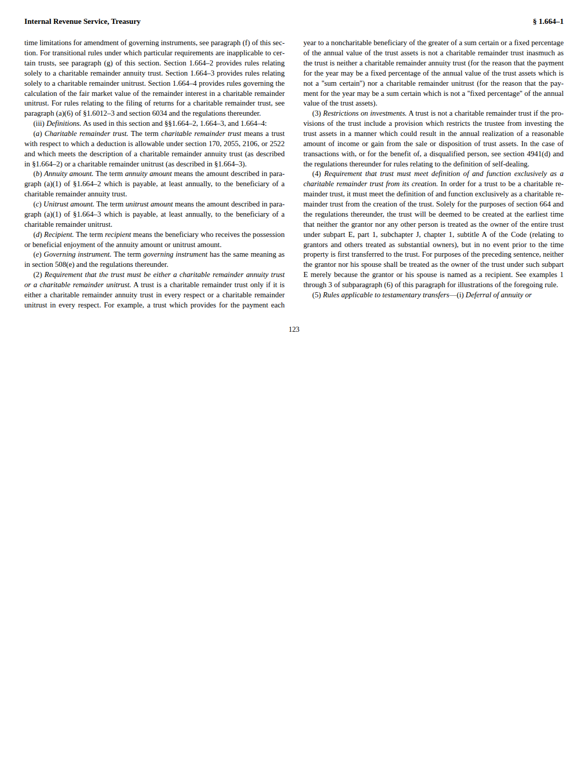Internal Revenue Service, Treasury § 1.664–1
time limitations for amendment of governing instruments, see paragraph (f) of this section. For transitional rules under which particular requirements are inapplicable to certain trusts, see paragraph (g) of this section. Section 1.664–2 provides rules relating solely to a charitable remainder annuity trust. Section 1.664–3 provides rules relating solely to a charitable remainder unitrust. Section 1.664–4 provides rules governing the calculation of the fair market value of the remainder interest in a charitable remainder unitrust. For rules relating to the filing of returns for a charitable remainder trust, see paragraph (a)(6) of §1.6012–3 and section 6034 and the regulations thereunder.
(iii) Definitions. As used in this section and §§1.664–2, 1.664–3, and 1.664–4:
(a) Charitable remainder trust. The term charitable remainder trust means a trust with respect to which a deduction is allowable under section 170, 2055, 2106, or 2522 and which meets the description of a charitable remainder annuity trust (as described in §1.664–2) or a charitable remainder unitrust (as described in §1.664–3).
(b) Annuity amount. The term annuity amount means the amount described in paragraph (a)(1) of §1.664–2 which is payable, at least annually, to the beneficiary of a charitable remainder annuity trust.
(c) Unitrust amount. The term unitrust amount means the amount described in paragraph (a)(1) of §1.664–3 which is payable, at least annually, to the beneficiary of a charitable remainder unitrust.
(d) Recipient. The term recipient means the beneficiary who receives the possession or beneficial enjoyment of the annuity amount or unitrust amount.
(e) Governing instrument. The term governing instrument has the same meaning as in section 508(e) and the regulations thereunder.
(2) Requirement that the trust must be either a charitable remainder annuity trust or a charitable remainder unitrust. A trust is a charitable remainder trust only if it is either a charitable remainder annuity trust in every respect or a charitable remainder unitrust in every respect. For example, a trust which provides for the payment each year to a noncharitable beneficiary of the greater of a sum certain or a fixed percentage of the annual value of the trust assets is not a charitable remainder trust inasmuch as the trust is neither a charitable remainder annuity trust (for the reason that the payment for the year may be a fixed percentage of the annual value of the trust assets which is not a ''sum certain'') nor a charitable remainder unitrust (for the reason that the payment for the year may be a sum certain which is not a ''fixed percentage'' of the annual value of the trust assets).
(3) Restrictions on investments. A trust is not a charitable remainder trust if the provisions of the trust include a provision which restricts the trustee from investing the trust assets in a manner which could result in the annual realization of a reasonable amount of income or gain from the sale or disposition of trust assets. In the case of transactions with, or for the benefit of, a disqualified person, see section 4941(d) and the regulations thereunder for rules relating to the definition of self-dealing.
(4) Requirement that trust must meet definition of and function exclusively as a charitable remainder trust from its creation. In order for a trust to be a charitable remainder trust, it must meet the definition of and function exclusively as a charitable remainder trust from the creation of the trust. Solely for the purposes of section 664 and the regulations thereunder, the trust will be deemed to be created at the earliest time that neither the grantor nor any other person is treated as the owner of the entire trust under subpart E, part 1, subchapter J, chapter 1, subtitle A of the Code (relating to grantors and others treated as substantial owners), but in no event prior to the time property is first transferred to the trust. For purposes of the preceding sentence, neither the grantor nor his spouse shall be treated as the owner of the trust under such subpart E merely because the grantor or his spouse is named as a recipient. See examples 1 through 3 of subparagraph (6) of this paragraph for illustrations of the foregoing rule.
(5) Rules applicable to testamentary transfers—(i) Deferral of annuity or
123